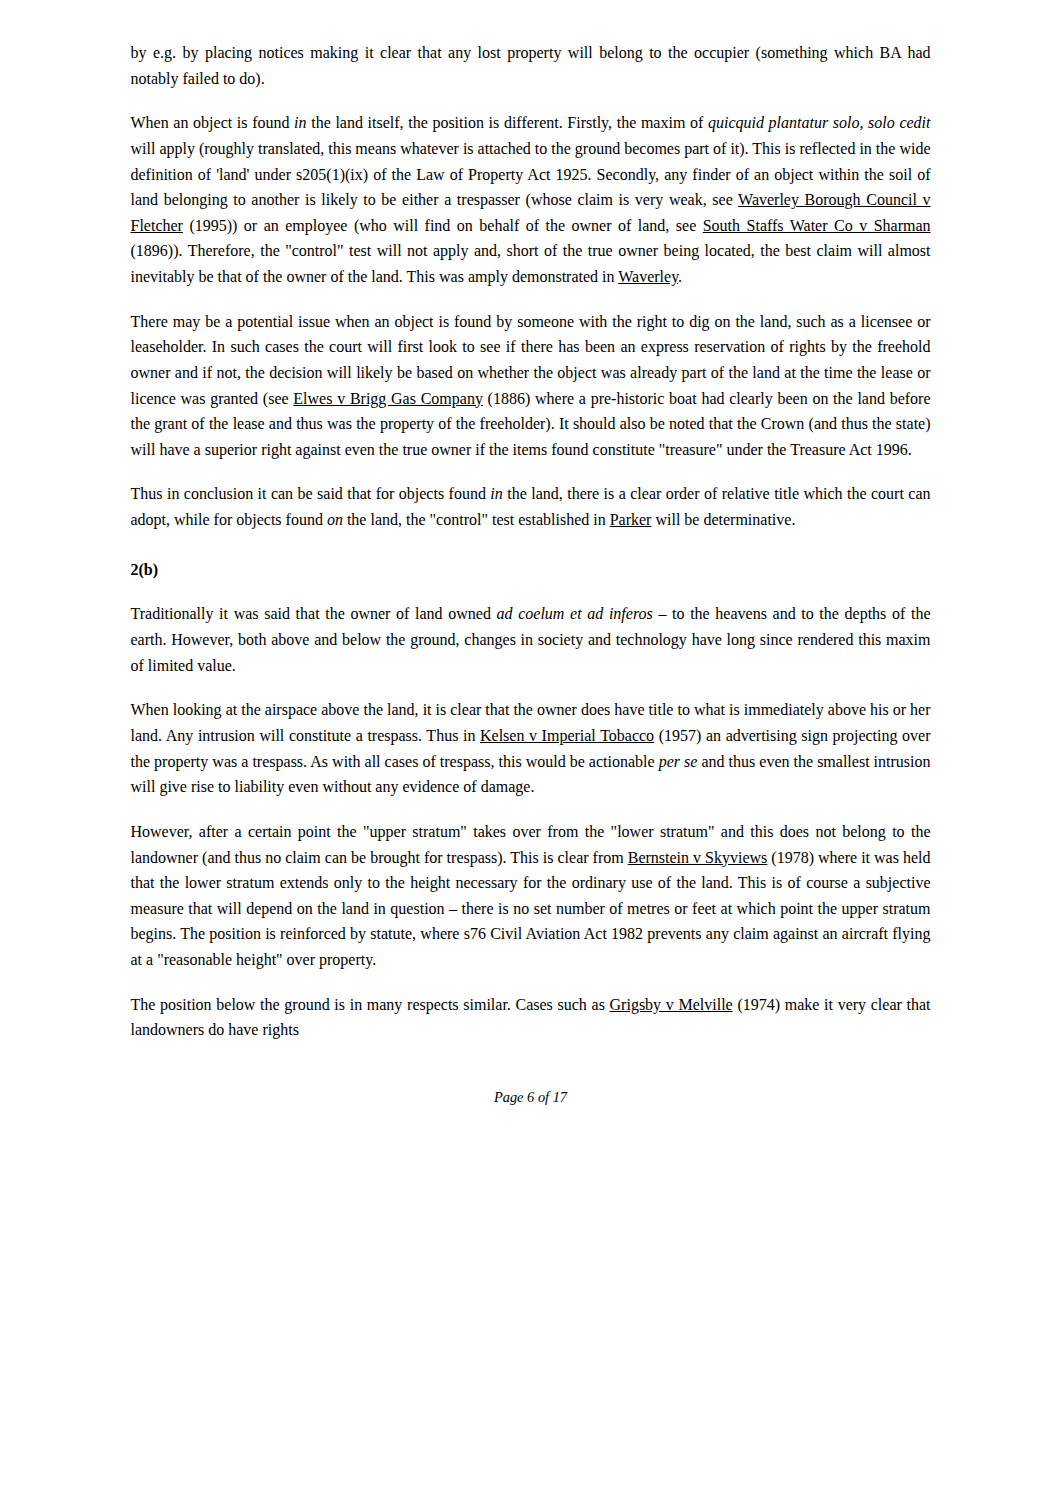by e.g. by placing notices making it clear that any lost property will belong to the occupier (something which BA had notably failed to do).
When an object is found in the land itself, the position is different. Firstly, the maxim of quicquid plantatur solo, solo cedit will apply (roughly translated, this means whatever is attached to the ground becomes part of it). This is reflected in the wide definition of 'land' under s205(1)(ix) of the Law of Property Act 1925. Secondly, any finder of an object within the soil of land belonging to another is likely to be either a trespasser (whose claim is very weak, see Waverley Borough Council v Fletcher (1995)) or an employee (who will find on behalf of the owner of land, see South Staffs Water Co v Sharman (1896)). Therefore, the "control" test will not apply and, short of the true owner being located, the best claim will almost inevitably be that of the owner of the land. This was amply demonstrated in Waverley.
There may be a potential issue when an object is found by someone with the right to dig on the land, such as a licensee or leaseholder. In such cases the court will first look to see if there has been an express reservation of rights by the freehold owner and if not, the decision will likely be based on whether the object was already part of the land at the time the lease or licence was granted (see Elwes v Brigg Gas Company (1886) where a pre-historic boat had clearly been on the land before the grant of the lease and thus was the property of the freeholder). It should also be noted that the Crown (and thus the state) will have a superior right against even the true owner if the items found constitute "treasure" under the Treasure Act 1996.
Thus in conclusion it can be said that for objects found in the land, there is a clear order of relative title which the court can adopt, while for objects found on the land, the "control" test established in Parker will be determinative.
2(b)
Traditionally it was said that the owner of land owned ad coelum et ad inferos – to the heavens and to the depths of the earth. However, both above and below the ground, changes in society and technology have long since rendered this maxim of limited value.
When looking at the airspace above the land, it is clear that the owner does have title to what is immediately above his or her land. Any intrusion will constitute a trespass. Thus in Kelsen v Imperial Tobacco (1957) an advertising sign projecting over the property was a trespass. As with all cases of trespass, this would be actionable per se and thus even the smallest intrusion will give rise to liability even without any evidence of damage.
However, after a certain point the "upper stratum" takes over from the "lower stratum" and this does not belong to the landowner (and thus no claim can be brought for trespass). This is clear from Bernstein v Skyviews (1978) where it was held that the lower stratum extends only to the height necessary for the ordinary use of the land. This is of course a subjective measure that will depend on the land in question – there is no set number of metres or feet at which point the upper stratum begins. The position is reinforced by statute, where s76 Civil Aviation Act 1982 prevents any claim against an aircraft flying at a "reasonable height" over property.
The position below the ground is in many respects similar. Cases such as Grigsby v Melville (1974) make it very clear that landowners do have rights
Page 6 of 17